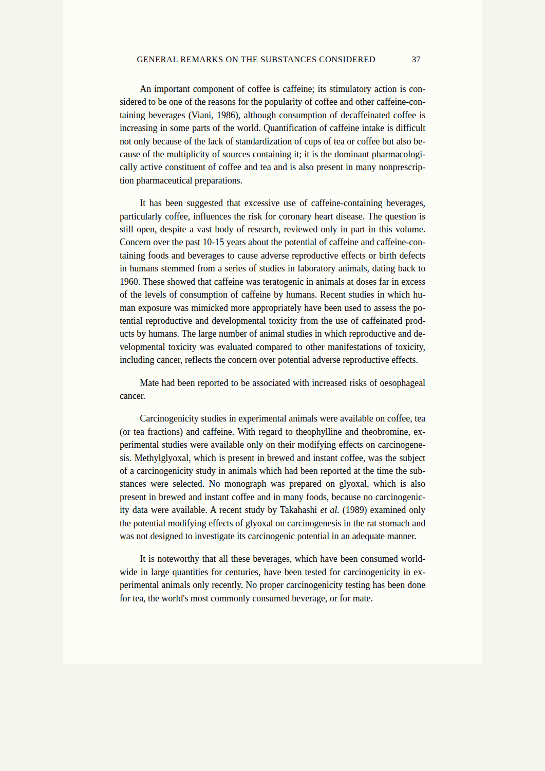General Remarks on the Substances Considered
37
An important component of coffee is caffeine; its stimulatory action is considered to be one of the reasons for the popularity of coffee and other caffeine-containing beverages (Viani, 1986), although consumption of decaffeinated coffee is increasing in some parts of the world. Quantification of caffeine intake is difficult not only because of the lack of standardization of cups of tea or coffee but also because of the multiplicity of sources containing it; it is the dominant pharmacologically active constituent of coffee and tea and is also present in many nonprescription pharmaceutical preparations.
It has been suggested that excessive use of caffeine-containing beverages, particularly coffee, influences the risk for coronary heart disease. The question is still open, despite a vast body of research, reviewed only in part in this volume. Concern over the past 10-15 years about the potential of caffeine and caffeine-containing foods and beverages to cause adverse reproductive effects or birth defects in humans stemmed from a series of studies in laboratory animals, dating back to 1960. These showed that caffeine was teratogenic in animals at doses far in excess of the levels of consumption of caffeine by humans. Recent studies in which human exposure was mimicked more appropriately have been used to assess the potential reproductive and developmental toxicity from the use of caffeinated products by humans. The large number of animal studies in which reproductive and developmental toxicity was evaluated compared to other manifestations of toxicity, including cancer, reflects the concern over potential adverse reproductive effects.
Mate had been reported to be associated with increased risks of oesophageal cancer.
Carcinogenicity studies in experimental animals were available on coffee, tea (or tea fractions) and caffeine. With regard to theophylline and theobromine, experimental studies were available only on their modifying effects on carcinogenesis. Methylglyoxal, which is present in brewed and instant coffee, was the subject of a carcinogenicity study in animals which had been reported at the time the substances were selected. No monograph was prepared on glyoxal, which is also present in brewed and instant coffee and in many foods, because no carcinogenicity data were available. A recent study by Takahashi et al. (1989) examined only the potential modifying effects of glyoxal on carcinogenesis in the rat stomach and was not designed to investigate its carcinogenic potential in an adequate manner.
It is noteworthy that all these beverages, which have been consumed worldwide in large quantities for centuries, have been tested for carcinogenicity in experimental animals only recently. No proper carcinogenicity testing has been done for tea, the world's most commonly consumed beverage, or for mate.